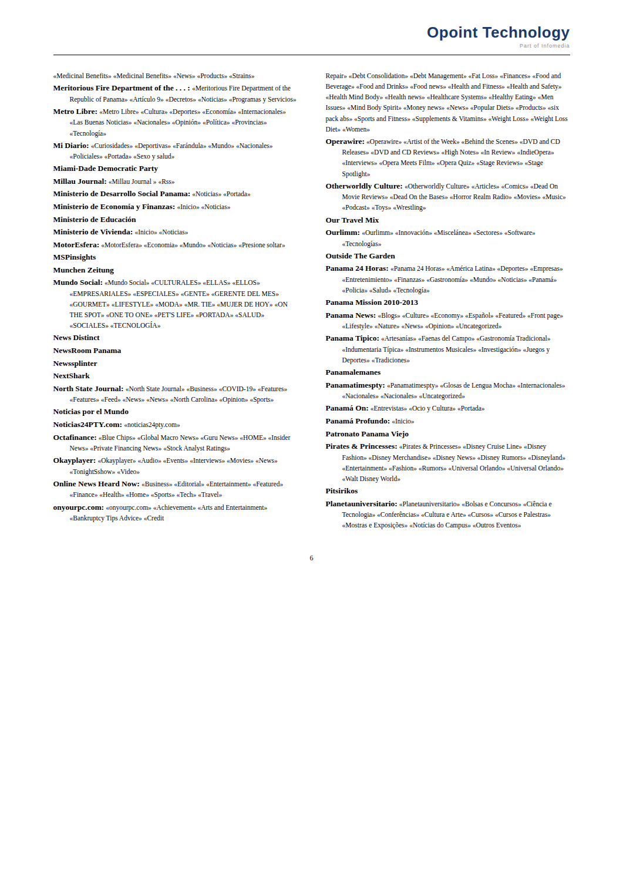Opoint Technology
Part of Infomedia
«Medicinal Benefits» «Medicinal Benefits» «News» «Products» «Strains»
Meritorious Fire Department of the . . . : «Meritorious Fire Department of the Republic of Panama» «Artículo 9» «Decretos» «Noticias» «Programas y Servicios»
Metro Libre: «Metro Libre» «Cultura» «Deportes» «Economía» «Internacionales» «Las Buenas Noticias» «Nacionales» «Opinión» «Política» «Provincias» «Tecnología»
Mi Diario: «Curiosidades» «Deportivas» «Farándula» «Mundo» «Nacionales» «Policiales» «Portada» «Sexo y salud»
Miami-Dade Democratic Party
Millau Journal: «Millau Journal » «Rss»
Ministerio de Desarrollo Social Panama: «Noticias» «Portada»
Ministerio de Economía y Finanzas: «Inicio» «Noticias»
Ministerio de Educación
Ministerio de Vivienda: «Inicio» «Noticias»
MotorEsfera: «MotorEsfera» «Economia» «Mundo» «Noticias» «Presione soltar»
MSPinsights
Munchen Zeitung
Mundo Social: «Mundo Social» «CULTURALES» «ELLAS» «ELLOS» «EMPRESARIALES» «ESPECIALES» «GENTE» «GERENTE DEL MES» «GOURMET» «LIFESTYLE» «MODA» «MR. TIE» «MUJER DE HOY» «ON THE SPOT» «ONE TO ONE» «PET'S LIFE» «PORTADA» «SALUD» «SOCIALES» «TECNOLOGÍA»
News Distinct
NewsRoom Panama
Newssplinter
NextShark
North State Journal: «North State Journal» «Business» «COVID-19» «Features» «Features» «Feed» «News» «News» «North Carolina» «Opinion» «Sports»
Noticias por el Mundo
Noticias24PTY.com: «noticias24pty.com»
Octafinance: «Blue Chips» «Global Macro News» «Guru News» «HOME» «Insider News» «Private Financing News» «Stock Analyst Ratings»
Okayplayer: «Okayplayer» «Audio» «Events» «Interviews» «Movies» «News» «TonightSshow» «Video»
Online News Heard Now: «Business» «Editorial» «Entertainment» «Featured» «Finance» «Health» «Home» «Sports» «Tech» «Travel»
onyourpc.com: «onyourpc.com» «Achievement» «Arts and Entertainment» «Bankruptcy Tips Advice» «Credit
Repair» «Debt Consolidation» «Debt Management» «Fat Loss» «Finances» «Food and Beverage» «Food and Drinks» «Food news» «Health and Fitness» «Health and Safety» «Health Mind Body» «Health news» «Healthcare Systems» «Healthy Eating» «Men Issues» «Mind Body Spirit» «Money news» «News» «Popular Diets» «Products» «six pack abs» «Sports and Fitness» «Supplements & Vitamins» «Weight Loss» «Weight Loss Diet» «Women»
Operawire: «Operawire» «Artist of the Week» «Behind the Scenes» «DVD and CD Releases» «DVD and CD Reviews» «High Notes» «In Review» «IndieOpera» «Interviews» «Opera Meets Film» «Opera Quiz» «Stage Reviews» «Stage Spotlight»
Otherworldly Culture: «Otherworldly Culture» «Articles» «Comics» «Dead On Movie Reviews» «Dead On the Bases» «Horror Realm Radio» «Movies» «Music» «Podcast» «Toys» «Wrestling»
Our Travel Mix
Ourlimm: «Ourlimm» «Innovación» «Miscelánea» «Sectores» «Software» «Tecnologías»
Outside The Garden
Panama 24 Horas: «Panama 24 Horas» «América Latina» «Deportes» «Empresas» «Entretenimiento» «Finanzas» «Gastronomía» «Mundo» «Noticias» «Panamá» «Policia» «Salud» «Tecnología»
Panama Mission 2010-2013
Panama News: «Blogs» «Culture» «Economy» «Español» «Featured» «Front page» «Lifestyle» «Nature» «News» «Opinion» «Uncategorized»
Panama Tipico: «Artesanías» «Faenas del Campo» «Gastronomía Tradicional» «Indumentaria Típica» «Instrumentos Musicales» «Investigación» «Juegos y Deportes» «Tradiciones»
Panamalemanes
Panamatimespty: «Panamatimespty» «Glosas de Lengua Mocha» «Internacionales» «Nacionales» «Nacionales» «Uncategorized»
Panamá On: «Entrevistas» «Ocio y Cultura» «Portada»
Panamá Profundo: «Inicio»
Patronato Panama Viejo
Pirates & Princesses: «Pirates & Princesses» «Disney Cruise Line» «Disney Fashion» «Disney Merchandise» «Disney News» «Disney Rumors» «Disneyland» «Entertainment» «Fashion» «Rumors» «Universal Orlando» «Universal Orlando» «Walt Disney World»
Pitsirikos
Planetauniversitario: «Planetauniversitario» «Bolsas e Concursos» «Ciência e Tecnologia» «Conferências» «Cultura e Arte» «Cursos» «Cursos e Palestras» «Mostras e Exposições» «Notícias do Campus» «Outros Eventos»
6